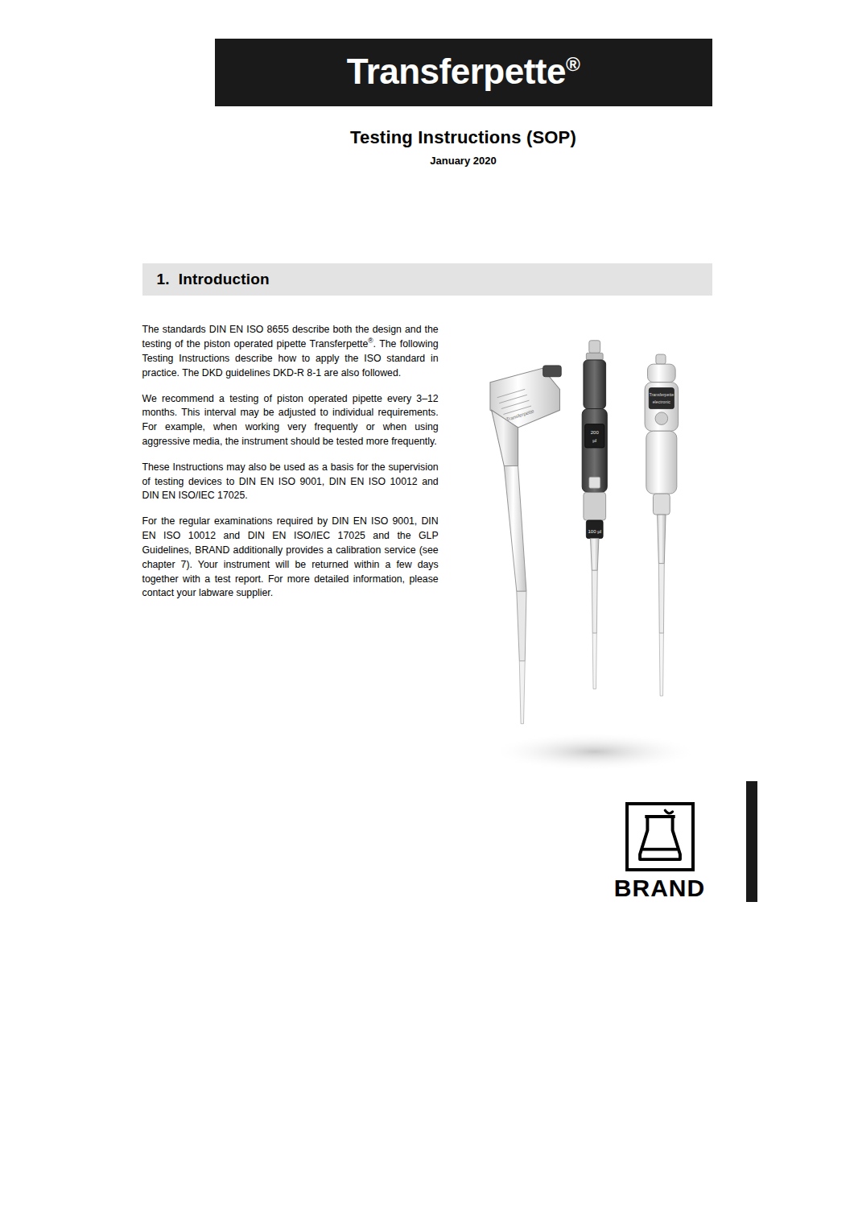Transferpette®
Testing Instructions (SOP)
January 2020
1. Introduction
Transferpette 200 µl 100 µl Transferpette electronic
The standards DIN EN ISO 8655 describe both the design and the testing of the piston operated pipette Transferpette®. The following Testing Instructions describe how to apply the ISO standard in practice. The DKD guidelines DKD-R 8-1 are also followed.
We recommend a testing of piston operated pipette every 3–12 months. This interval may be adjusted to individual requirements. For example, when working very frequently or when using aggressive media, the instrument should be tested more frequently.
These Instructions may also be used as a basis for the supervision of testing devices to DIN EN ISO 9001, DIN EN ISO 10012 and DIN EN ISO/IEC 17025.
For the regular examinations required by DIN EN ISO 9001, DIN EN ISO 10012 and DIN EN ISO/IEC 17025 and the GLP Guidelines, BRAND additionally provides a calibration service (see chapter 7). Your instrument will be returned within a few days together with a test report. For more detailed information, please contact your labware supplier.
BRAND